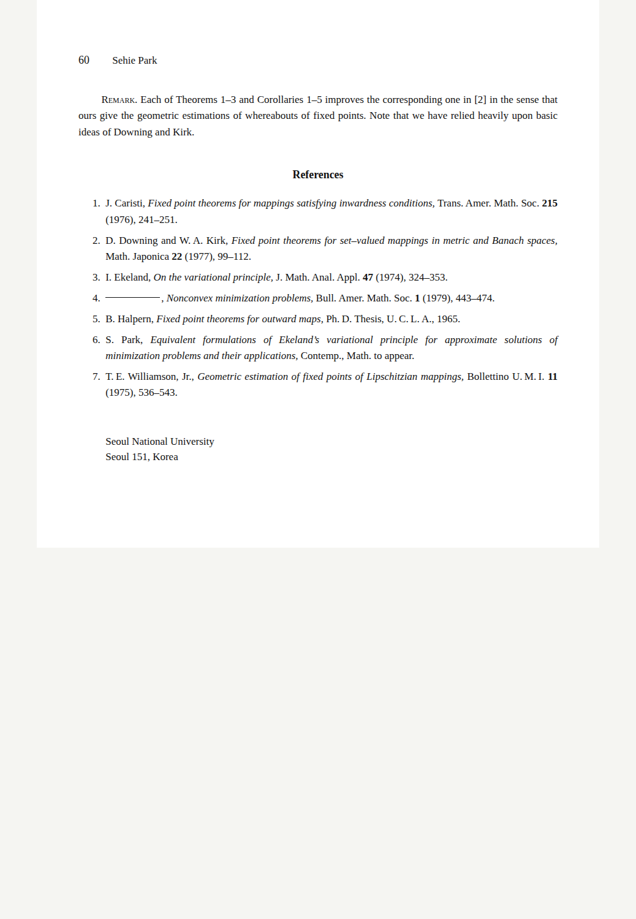60 Sehie Park
Remark. Each of Theorems 1–3 and Corollaries 1–5 improves the corresponding one in [2] in the sense that ours give the geometric estimations of whereabouts of fixed points. Note that we have relied heavily upon basic ideas of Downing and Kirk.
References
1. J. Caristi, Fixed point theorems for mappings satisfying inwardness conditions, Trans. Amer. Math. Soc. 215 (1976), 241–251.
2. D. Downing and W. A. Kirk, Fixed point theorems for set–valued mappings in metric and Banach spaces, Math. Japonica 22 (1977), 99–112.
3. I. Ekeland, On the variational principle, J. Math. Anal. Appl. 47 (1974), 324–353.
4. , Nonconvex minimization problems, Bull. Amer. Math. Soc. 1 (1979), 443–474.
5. B. Halpern, Fixed point theorems for outward maps, Ph. D. Thesis, U. C. L. A., 1965.
6. S. Park, Equivalent formulations of Ekeland’s variational principle for approximate solutions of minimization problems and their applications, Contemp., Math. to appear.
7. T. E. Williamson, Jr., Geometric estimation of fixed points of Lipschitzian mappings, Bollettino U. M. I. 11 (1975), 536–543.
Seoul National University
Seoul 151, Korea